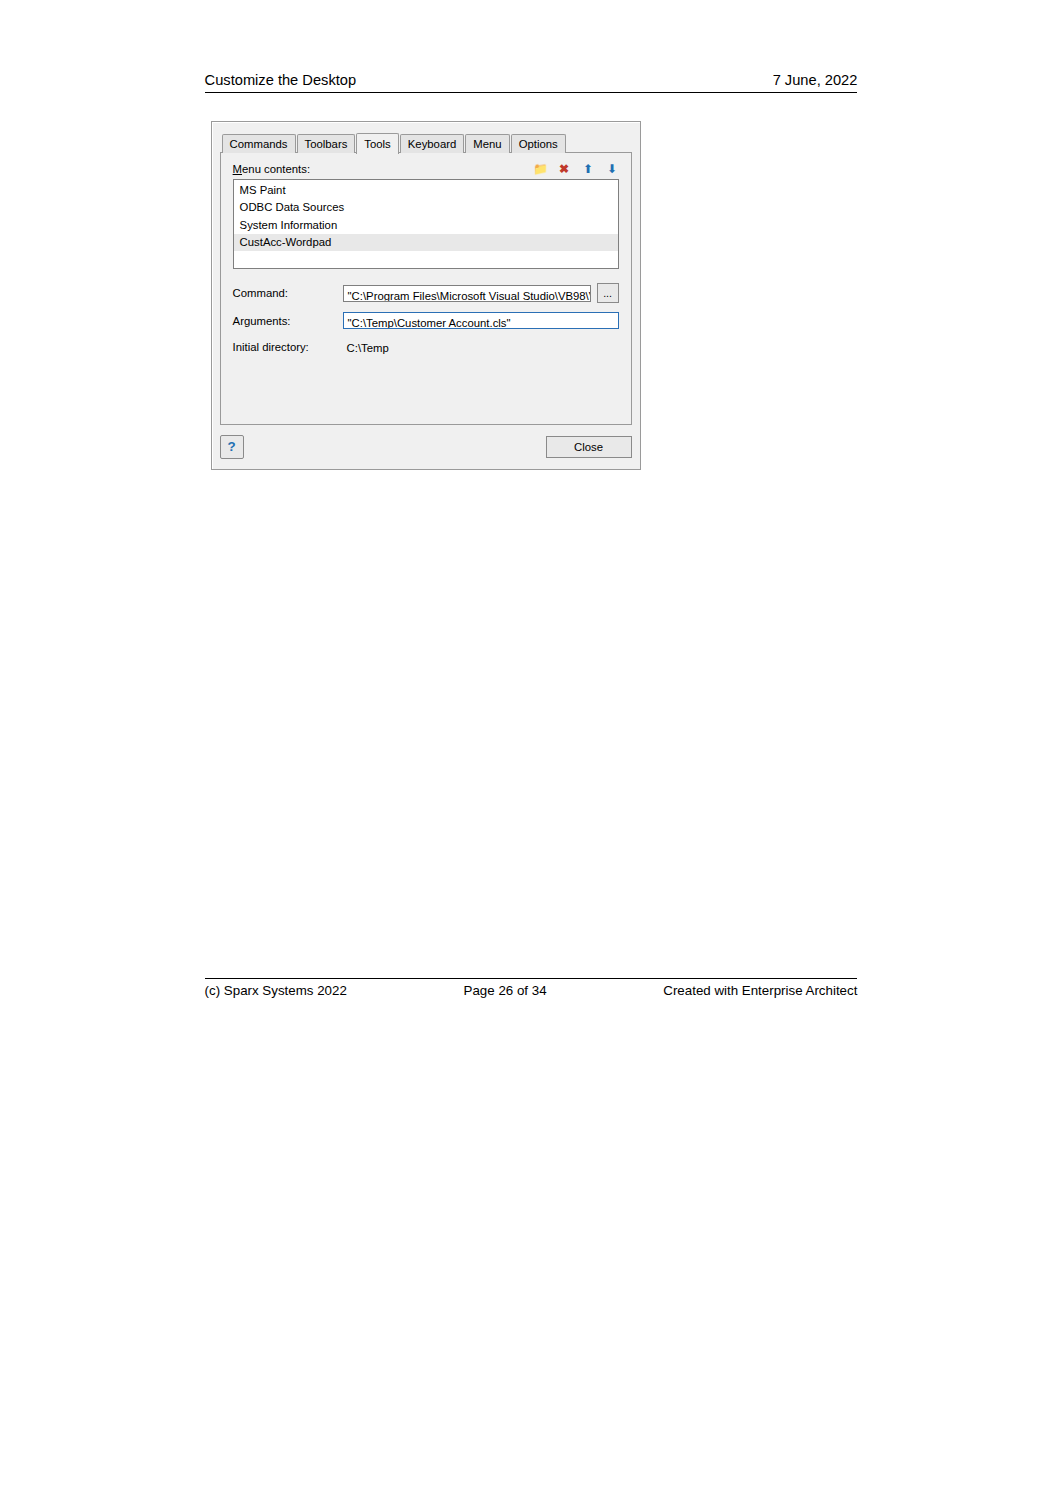Customize the Desktop
7 June, 2022
Commands
Toolbars
Tools
Keyboard
Menu
Options
Menu contents:
📁 ✖ ⬆ ⬇
MS Paint
ODBC Data Sources
System Information
CustAcc-Wordpad
Command:
"C:\Program Files\Microsoft Visual Studio\VB98\VB6.ex
...
Arguments:
"C:\Temp\Customer Account.cls"
Initial directory:
C:\Temp
?
Close
(c) Sparx Systems 2022
Page 26 of 34
Created with Enterprise Architect